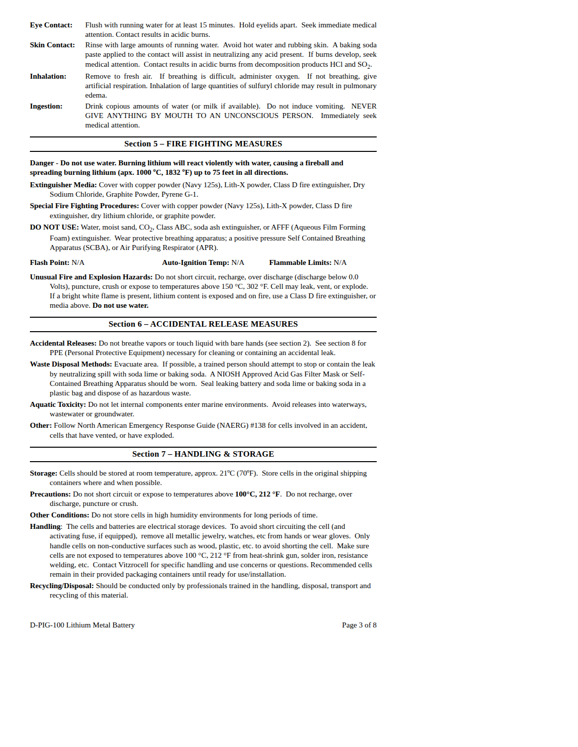Eye Contact:
Flush with running water for at least 15 minutes. Hold eyelids apart. Seek immediate medical attention. Contact results in acidic burns.
Skin Contact:
Rinse with large amounts of running water. Avoid hot water and rubbing skin. A baking soda paste applied to the contact will assist in neutralizing any acid present. If burns develop, seek medical attention. Contact results in acidic burns from decomposition products HCl and SO2.
Inhalation:
Remove to fresh air. If breathing is difficult, administer oxygen. If not breathing, give artificial respiration. Inhalation of large quantities of sulfuryl chloride may result in pulmonary edema.
Ingestion:
Drink copious amounts of water (or milk if available). Do not induce vomiting. NEVER GIVE ANYTHING BY MOUTH TO AN UNCONSCIOUS PERSON. Immediately seek medical attention.
Section 5 – FIRE FIGHTING MEASURES
Danger - Do not use water. Burning lithium will react violently with water, causing a fireball and spreading burning lithium (apx. 1000 ºC, 1832 ºF) up to 75 feet in all directions.
Extinguisher Media: Cover with copper powder (Navy 125s), Lith-X powder, Class D fire extinguisher, Dry Sodium Chloride, Graphite Powder, Pyrene G-1.
Special Fire Fighting Procedures: Cover with copper powder (Navy 125s), Lith-X powder, Class D fire extinguisher, dry lithium chloride, or graphite powder.
DO NOT USE: Water, moist sand, CO2, Class ABC, soda ash extinguisher, or AFFF (Aqueous Film Forming Foam) extinguisher. Wear protective breathing apparatus; a positive pressure Self Contained Breathing Apparatus (SCBA), or Air Purifying Respirator (APR).
| Flash Point: N/A | Auto-Ignition Temp: N/A | Flammable Limits: N/A |
Unusual Fire and Explosion Hazards: Do not short circuit, recharge, over discharge (discharge below 0.0 Volts), puncture, crush or expose to temperatures above 150 °C, 302 °F. Cell may leak, vent, or explode. If a bright white flame is present, lithium content is exposed and on fire, use a Class D fire extinguisher, or media above. Do not use water.
Section 6 – ACCIDENTAL RELEASE MEASURES
Accidental Releases: Do not breathe vapors or touch liquid with bare hands (see section 2). See section 8 for PPE (Personal Protective Equipment) necessary for cleaning or containing an accidental leak.
Waste Disposal Methods: Evacuate area. If possible, a trained person should attempt to stop or contain the leak by neutralizing spill with soda lime or baking soda. A NIOSH Approved Acid Gas Filter Mask or Self-Contained Breathing Apparatus should be worn. Seal leaking battery and soda lime or baking soda in a plastic bag and dispose of as hazardous waste.
Aquatic Toxicity: Do not let internal components enter marine environments. Avoid releases into waterways, wastewater or groundwater.
Other: Follow North American Emergency Response Guide (NAERG) #138 for cells involved in an accident, cells that have vented, or have exploded.
Section 7 – HANDLING & STORAGE
Storage: Cells should be stored at room temperature, approx. 21ºC (70ºF). Store cells in the original shipping containers where and when possible.
Precautions: Do not short circuit or expose to temperatures above 100°C, 212 °F. Do not recharge, over discharge, puncture or crush.
Other Conditions: Do not store cells in high humidity environments for long periods of time.
Handling: The cells and batteries are electrical storage devices. To avoid short circuiting the cell (and activating fuse, if equipped), remove all metallic jewelry, watches, etc from hands or wear gloves. Only handle cells on non-conductive surfaces such as wood, plastic, etc. to avoid shorting the cell. Make sure cells are not exposed to temperatures above 100 °C, 212 °F from heat-shrink gun, solder iron, resistance welding, etc. Contact Vitzrocell for specific handling and use concerns or questions. Recommended cells remain in their provided packaging containers until ready for use/installation.
Recycling/Disposal: Should be conducted only by professionals trained in the handling, disposal, transport and recycling of this material.
D-PIG-100 Lithium Metal Battery
Page 3 of 8